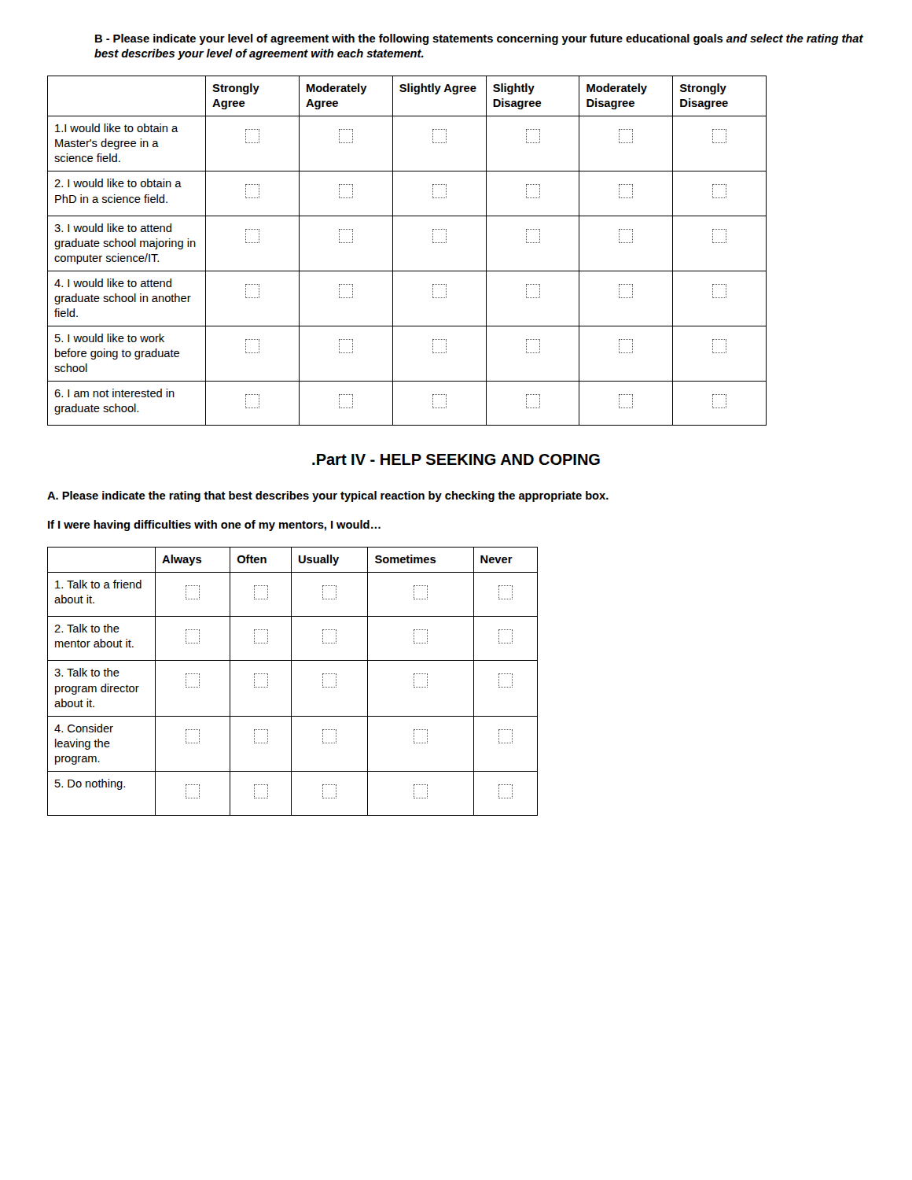B - Please indicate your level of agreement with the following statements concerning your future educational goals and select the rating that best describes your level of agreement with each statement.
| | Strongly Agree | Moderately Agree | Slightly Agree | Slightly Disagree | Moderately Disagree | Strongly Disagree |
| --- | --- | --- | --- | --- | --- | --- |
| 1.I would like to obtain a Master's degree in a science field. | | | | | | |
| 2. I would like to obtain a PhD in a science field. | | | | | | |
| 3. I would like to attend graduate school majoring in computer science/IT. | | | | | | |
| 4. I would like to attend graduate school in another field. | | | | | | |
| 5. I would like to work before going to graduate school | | | | | | |
| 6. I am not interested in graduate school. | | | | | | |
.Part IV - HELP SEEKING AND COPING
A. Please indicate the rating that best describes your typical reaction by checking the appropriate box.
If I were having difficulties with one of my mentors, I would…
| | Always | Often | Usually | Sometimes | Never |
| --- | --- | --- | --- | --- | --- |
| 1. Talk to a friend about it. | | | | | |
| 2. Talk to the mentor about it. | | | | | |
| 3. Talk to the program director about it. | | | | | |
| 4. Consider leaving the program. | | | | | |
| 5. Do nothing. | | | | | |